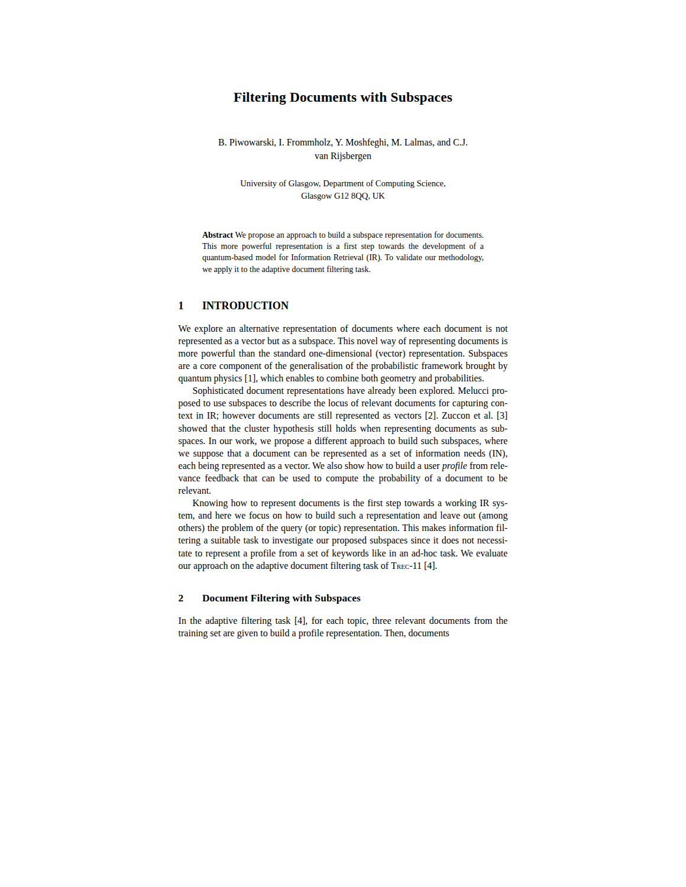Filtering Documents with Subspaces
B. Piwowarski, I. Frommholz, Y. Moshfeghi, M. Lalmas, and C.J. van Rijsbergen
University of Glasgow, Department of Computing Science,
Glasgow G12 8QQ, UK
Abstract We propose an approach to build a subspace representation for documents. This more powerful representation is a first step towards the development of a quantum-based model for Information Retrieval (IR). To validate our methodology, we apply it to the adaptive document filtering task.
1 INTRODUCTION
We explore an alternative representation of documents where each document is not represented as a vector but as a subspace. This novel way of representing documents is more powerful than the standard one-dimensional (vector) representation. Subspaces are a core component of the generalisation of the probabilistic framework brought by quantum physics [1], which enables to combine both geometry and probabilities.
Sophisticated document representations have already been explored. Melucci proposed to use subspaces to describe the locus of relevant documents for capturing context in IR; however documents are still represented as vectors [2]. Zuccon et al. [3] showed that the cluster hypothesis still holds when representing documents as subspaces. In our work, we propose a different approach to build such subspaces, where we suppose that a document can be represented as a set of information needs (IN), each being represented as a vector. We also show how to build a user profile from relevance feedback that can be used to compute the probability of a document to be relevant.
Knowing how to represent documents is the first step towards a working IR system, and here we focus on how to build such a representation and leave out (among others) the problem of the query (or topic) representation. This makes information filtering a suitable task to investigate our proposed subspaces since it does not necessitate to represent a profile from a set of keywords like in an ad-hoc task. We evaluate our approach on the adaptive document filtering task of Trec-11 [4].
2 Document Filtering with Subspaces
In the adaptive filtering task [4], for each topic, three relevant documents from the training set are given to build a profile representation. Then, documents